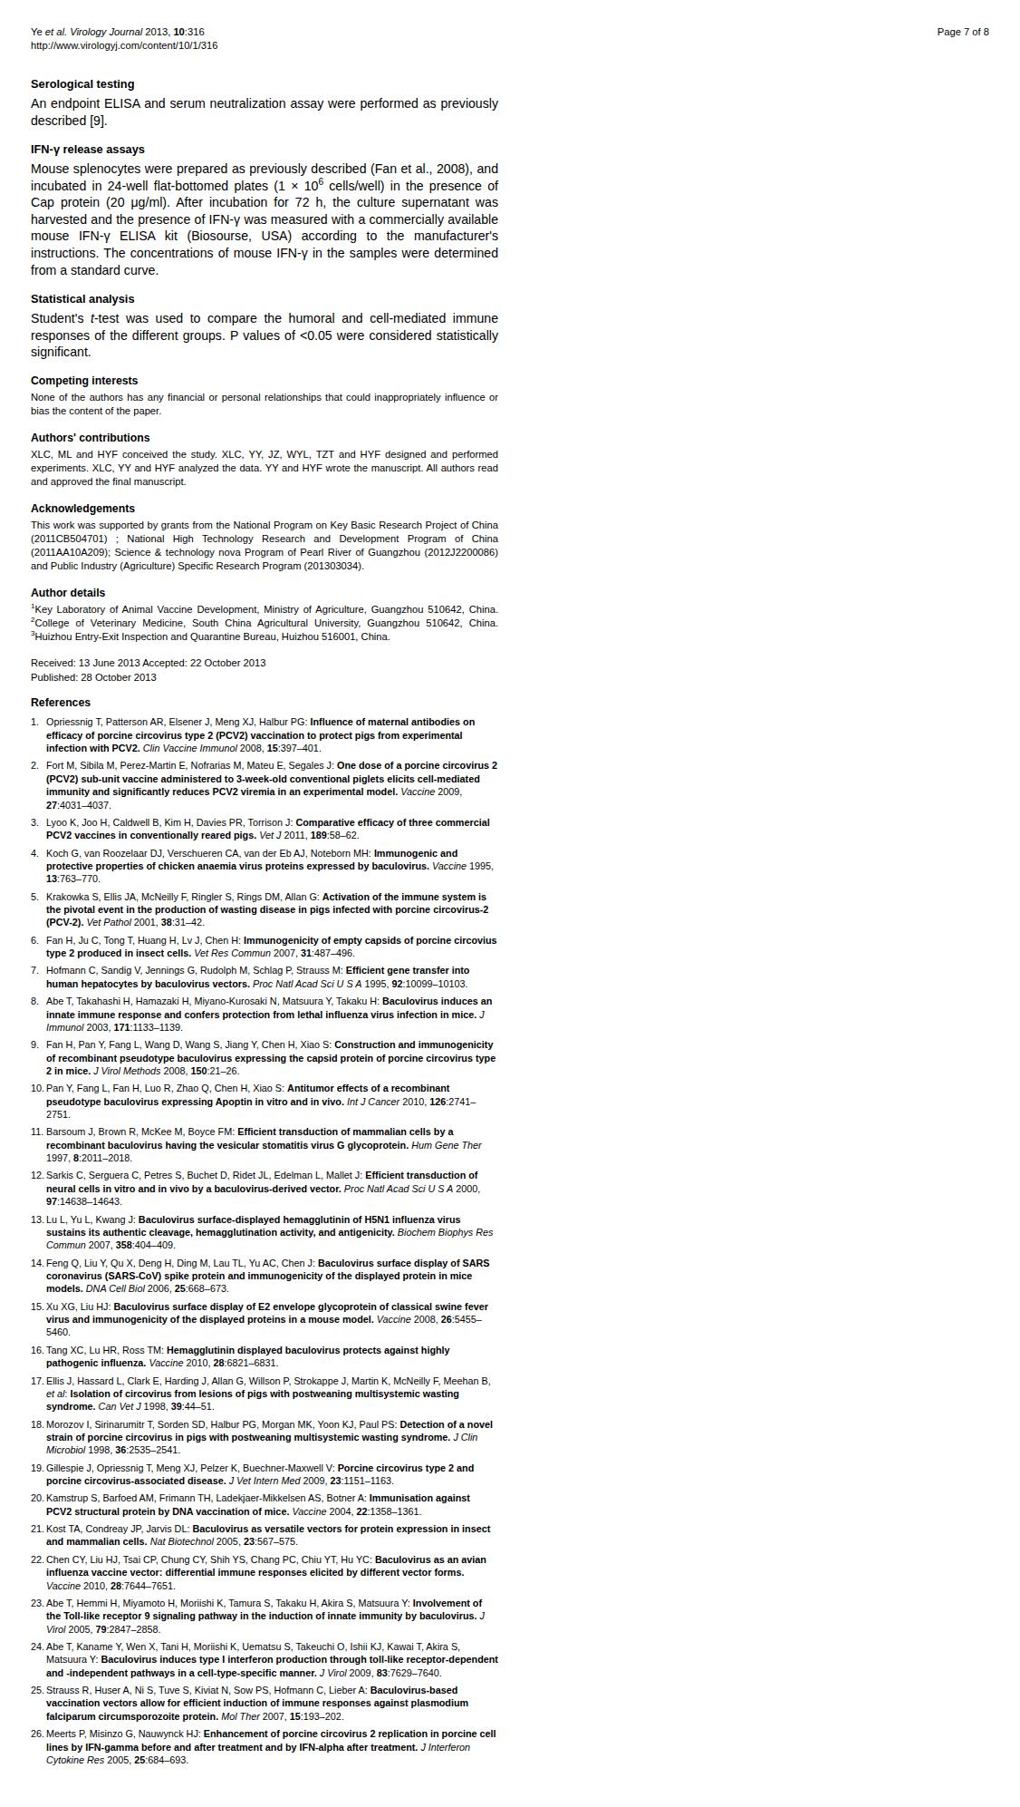Ye et al. Virology Journal 2013, 10:316
http://www.virologyj.com/content/10/1/316
Page 7 of 8
Serological testing
An endpoint ELISA and serum neutralization assay were performed as previously described [9].
IFN-γ release assays
Mouse splenocytes were prepared as previously described (Fan et al., 2008), and incubated in 24-well flat-bottomed plates (1 × 106 cells/well) in the presence of Cap protein (20 μg/ml). After incubation for 72 h, the culture supernatant was harvested and the presence of IFN-γ was measured with a commercially available mouse IFN-γ ELISA kit (Biosourse, USA) according to the manufacturer's instructions. The concentrations of mouse IFN-γ in the samples were determined from a standard curve.
Statistical analysis
Student's t-test was used to compare the humoral and cell-mediated immune responses of the different groups. P values of <0.05 were considered statistically significant.
Competing interests
None of the authors has any financial or personal relationships that could inappropriately influence or bias the content of the paper.
Authors' contributions
XLC, ML and HYF conceived the study. XLC, YY, JZ, WYL, TZT and HYF designed and performed experiments. XLC, YY and HYF analyzed the data. YY and HYF wrote the manuscript. All authors read and approved the final manuscript.
Acknowledgements
This work was supported by grants from the National Program on Key Basic Research Project of China (2011CB504701) ; National High Technology Research and Development Program of China (2011AA10A209); Science & technology nova Program of Pearl River of Guangzhou (2012J2200086) and Public Industry (Agriculture) Specific Research Program (201303034).
Author details
1Key Laboratory of Animal Vaccine Development, Ministry of Agriculture, Guangzhou 510642, China. 2College of Veterinary Medicine, South China Agricultural University, Guangzhou 510642, China. 3Huizhou Entry-Exit Inspection and Quarantine Bureau, Huizhou 516001, China.
Received: 13 June 2013 Accepted: 22 October 2013
Published: 28 October 2013
References
Opriessnig T, Patterson AR, Elsener J, Meng XJ, Halbur PG: Influence of maternal antibodies on efficacy of porcine circovirus type 2 (PCV2) vaccination to protect pigs from experimental infection with PCV2. Clin Vaccine Immunol 2008, 15:397–401.
Fort M, Sibila M, Perez-Martin E, Nofrarias M, Mateu E, Segales J: One dose of a porcine circovirus 2 (PCV2) sub-unit vaccine administered to 3-week-old conventional piglets elicits cell-mediated immunity and significantly reduces PCV2 viremia in an experimental model. Vaccine 2009, 27:4031–4037.
Lyoo K, Joo H, Caldwell B, Kim H, Davies PR, Torrison J: Comparative efficacy of three commercial PCV2 vaccines in conventionally reared pigs. Vet J 2011, 189:58–62.
Koch G, van Roozelaar DJ, Verschueren CA, van der Eb AJ, Noteborn MH: Immunogenic and protective properties of chicken anaemia virus proteins expressed by baculovirus. Vaccine 1995, 13:763–770.
Krakowka S, Ellis JA, McNeilly F, Ringler S, Rings DM, Allan G: Activation of the immune system is the pivotal event in the production of wasting disease in pigs infected with porcine circovirus-2 (PCV-2). Vet Pathol 2001, 38:31–42.
Fan H, Ju C, Tong T, Huang H, Lv J, Chen H: Immunogenicity of empty capsids of porcine circovius type 2 produced in insect cells. Vet Res Commun 2007, 31:487–496.
Hofmann C, Sandig V, Jennings G, Rudolph M, Schlag P, Strauss M: Efficient gene transfer into human hepatocytes by baculovirus vectors. Proc Natl Acad Sci U S A 1995, 92:10099–10103.
Abe T, Takahashi H, Hamazaki H, Miyano-Kurosaki N, Matsuura Y, Takaku H: Baculovirus induces an innate immune response and confers protection from lethal influenza virus infection in mice. J Immunol 2003, 171:1133–1139.
Fan H, Pan Y, Fang L, Wang D, Wang S, Jiang Y, Chen H, Xiao S: Construction and immunogenicity of recombinant pseudotype baculovirus expressing the capsid protein of porcine circovirus type 2 in mice. J Virol Methods 2008, 150:21–26.
Pan Y, Fang L, Fan H, Luo R, Zhao Q, Chen H, Xiao S: Antitumor effects of a recombinant pseudotype baculovirus expressing Apoptin in vitro and in vivo. Int J Cancer 2010, 126:2741–2751.
Barsoum J, Brown R, McKee M, Boyce FM: Efficient transduction of mammalian cells by a recombinant baculovirus having the vesicular stomatitis virus G glycoprotein. Hum Gene Ther 1997, 8:2011–2018.
Sarkis C, Serguera C, Petres S, Buchet D, Ridet JL, Edelman L, Mallet J: Efficient transduction of neural cells in vitro and in vivo by a baculovirus-derived vector. Proc Natl Acad Sci U S A 2000, 97:14638–14643.
Lu L, Yu L, Kwang J: Baculovirus surface-displayed hemagglutinin of H5N1 influenza virus sustains its authentic cleavage, hemagglutination activity, and antigenicity. Biochem Biophys Res Commun 2007, 358:404–409.
Feng Q, Liu Y, Qu X, Deng H, Ding M, Lau TL, Yu AC, Chen J: Baculovirus surface display of SARS coronavirus (SARS-CoV) spike protein and immunogenicity of the displayed protein in mice models. DNA Cell Biol 2006, 25:668–673.
Xu XG, Liu HJ: Baculovirus surface display of E2 envelope glycoprotein of classical swine fever virus and immunogenicity of the displayed proteins in a mouse model. Vaccine 2008, 26:5455–5460.
Tang XC, Lu HR, Ross TM: Hemagglutinin displayed baculovirus protects against highly pathogenic influenza. Vaccine 2010, 28:6821–6831.
Ellis J, Hassard L, Clark E, Harding J, Allan G, Willson P, Strokappe J, Martin K, McNeilly F, Meehan B, et al: Isolation of circovirus from lesions of pigs with postweaning multisystemic wasting syndrome. Can Vet J 1998, 39:44–51.
Morozov I, Sirinarumitr T, Sorden SD, Halbur PG, Morgan MK, Yoon KJ, Paul PS: Detection of a novel strain of porcine circovirus in pigs with postweaning multisystemic wasting syndrome. J Clin Microbiol 1998, 36:2535–2541.
Gillespie J, Opriessnig T, Meng XJ, Pelzer K, Buechner-Maxwell V: Porcine circovirus type 2 and porcine circovirus-associated disease. J Vet Intern Med 2009, 23:1151–1163.
Kamstrup S, Barfoed AM, Frimann TH, Ladekjaer-Mikkelsen AS, Botner A: Immunisation against PCV2 structural protein by DNA vaccination of mice. Vaccine 2004, 22:1358–1361.
Kost TA, Condreay JP, Jarvis DL: Baculovirus as versatile vectors for protein expression in insect and mammalian cells. Nat Biotechnol 2005, 23:567–575.
Chen CY, Liu HJ, Tsai CP, Chung CY, Shih YS, Chang PC, Chiu YT, Hu YC: Baculovirus as an avian influenza vaccine vector: differential immune responses elicited by different vector forms. Vaccine 2010, 28:7644–7651.
Abe T, Hemmi H, Miyamoto H, Moriishi K, Tamura S, Takaku H, Akira S, Matsuura Y: Involvement of the Toll-like receptor 9 signaling pathway in the induction of innate immunity by baculovirus. J Virol 2005, 79:2847–2858.
Abe T, Kaname Y, Wen X, Tani H, Moriishi K, Uematsu S, Takeuchi O, Ishii KJ, Kawai T, Akira S, Matsuura Y: Baculovirus induces type I interferon production through toll-like receptor-dependent and -independent pathways in a cell-type-specific manner. J Virol 2009, 83:7629–7640.
Strauss R, Huser A, Ni S, Tuve S, Kiviat N, Sow PS, Hofmann C, Lieber A: Baculovirus-based vaccination vectors allow for efficient induction of immune responses against plasmodium falciparum circumsporozoite protein. Mol Ther 2007, 15:193–202.
Meerts P, Misinzo G, Nauwynck HJ: Enhancement of porcine circovirus 2 replication in porcine cell lines by IFN-gamma before and after treatment and by IFN-alpha after treatment. J Interferon Cytokine Res 2005, 25:684–693.